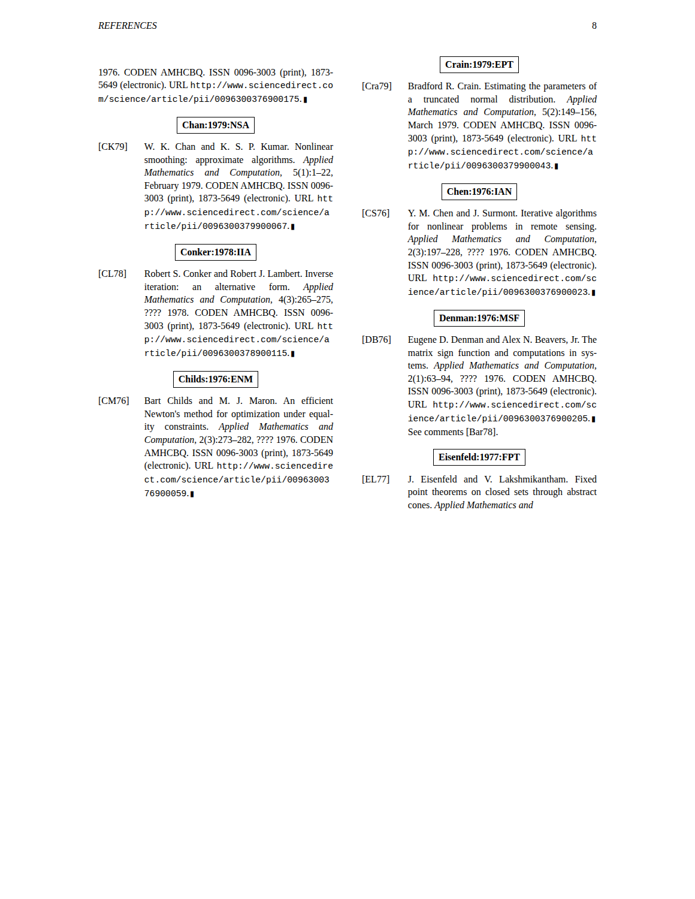REFERENCES 8
1976. CODEN AMHCBQ. ISSN 0096-3003 (print), 1873-5649 (electronic). URL http://www.sciencedirect.com/science/article/pii/0096300376900175.
Chan:1979:NSA
[CK79] W. K. Chan and K. S. P. Kumar. Nonlinear smoothing: approximate algorithms. Applied Mathematics and Computation, 5(1):1–22, February 1979. CODEN AMHCBQ. ISSN 0096-3003 (print), 1873-5649 (electronic). URL http://www.sciencedirect.com/science/article/pii/0096300379900067.
Conker:1978:IIA
[CL78] Robert S. Conker and Robert J. Lambert. Inverse iteration: an alternative form. Applied Mathematics and Computation, 4(3):265–275, ???? 1978. CODEN AMHCBQ. ISSN 0096-3003 (print), 1873-5649 (electronic). URL http://www.sciencedirect.com/science/article/pii/0096300378900115.
Childs:1976:ENM
[CM76] Bart Childs and M. J. Maron. An efficient Newton's method for optimization under equality constraints. Applied Mathematics and Computation, 2(3):273–282, ???? 1976. CODEN AMHCBQ. ISSN 0096-3003 (print), 1873-5649 (electronic). URL http://www.sciencedirect.com/science/article/pii/0096300376900059.
Crain:1979:EPT
[Cra79] Bradford R. Crain. Estimating the parameters of a truncated normal distribution. Applied Mathematics and Computation, 5(2):149–156, March 1979. CODEN AMHCBQ. ISSN 0096-3003 (print), 1873-5649 (electronic). URL http://www.sciencedirect.com/science/article/pii/0096300379900043.
Chen:1976:IAN
[CS76] Y. M. Chen and J. Surmont. Iterative algorithms for nonlinear problems in remote sensing. Applied Mathematics and Computation, 2(3):197–228, ???? 1976. CODEN AMHCBQ. ISSN 0096-3003 (print), 1873-5649 (electronic). URL http://www.sciencedirect.com/science/article/pii/0096300376900023.
Denman:1976:MSF
[DB76] Eugene D. Denman and Alex N. Beavers, Jr. The matrix sign function and computations in systems. Applied Mathematics and Computation, 2(1):63–94, ???? 1976. CODEN AMHCBQ. ISSN 0096-3003 (print), 1873-5649 (electronic). URL http://www.sciencedirect.com/science/article/pii/0096300376900205. See comments [Bar78].
Eisenfeld:1977:FPT
[EL77] J. Eisenfeld and V. Lakshmikantham. Fixed point theorems on closed sets through abstract cones. Applied Mathematics and